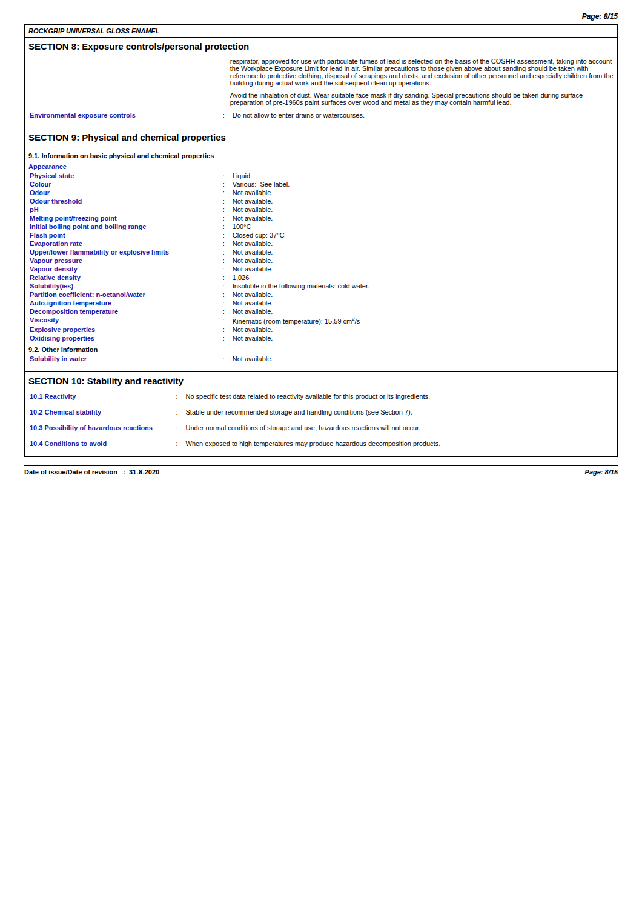Page: 8/15
ROCKGRIP UNIVERSAL GLOSS ENAMEL
SECTION 8: Exposure controls/personal protection
respirator, approved for use with particulate fumes of lead is selected on the basis of the COSHH assessment, taking into account the Workplace Exposure Limit for lead in air. Similar precautions to those given above about sanding should be taken with reference to protective clothing, disposal of scrapings and dusts, and exclusion of other personnel and especially children from the building during actual work and the subsequent clean up operations.
Avoid the inhalation of dust. Wear suitable face mask if dry sanding. Special precautions should be taken during surface preparation of pre-1960s paint surfaces over wood and metal as they may contain harmful lead.
| Environmental exposure controls | : | Do not allow to enter drains or watercourses. |
SECTION 9: Physical and chemical properties
9.1. Information on basic physical and chemical properties
Appearance
| Physical state | : | Liquid. |
| Colour | : | Various: See label. |
| Odour | : | Not available. |
| Odour threshold | : | Not available. |
| pH | : | Not available. |
| Melting point/freezing point | : | Not available. |
| Initial boiling point and boiling range | : | 100°C |
| Flash point | : | Closed cup: 37°C |
| Evaporation rate | : | Not available. |
| Upper/lower flammability or explosive limits | : | Not available. |
| Vapour pressure | : | Not available. |
| Vapour density | : | Not available. |
| Relative density | : | 1,026 |
| Solubility(ies) | : | Insoluble in the following materials: cold water. |
| Partition coefficient: n-octanol/water | : | Not available. |
| Auto-ignition temperature | : | Not available. |
| Decomposition temperature | : | Not available. |
| Viscosity | : | Kinematic (room temperature): 15,59 cm 2 /s |
| Explosive properties | : | Not available. |
| Oxidising properties | : | Not available. |
9.2. Other information
| Solubility in water | : | Not available. |
SECTION 10: Stability and reactivity
| 10.1 Reactivity | : | No specific test data related to reactivity available for this product or its ingredients. |
| 10.2 Chemical stability | : | Stable under recommended storage and handling conditions (see Section 7). |
| 10.3 Possibility of hazardous reactions | : | Under normal conditions of storage and use, hazardous reactions will not occur. |
| 10.4 Conditions to avoid | : | When exposed to high temperatures may produce hazardous decomposition products. |
Date of issue/Date of revision : 31-8-2020
Page: 8/15